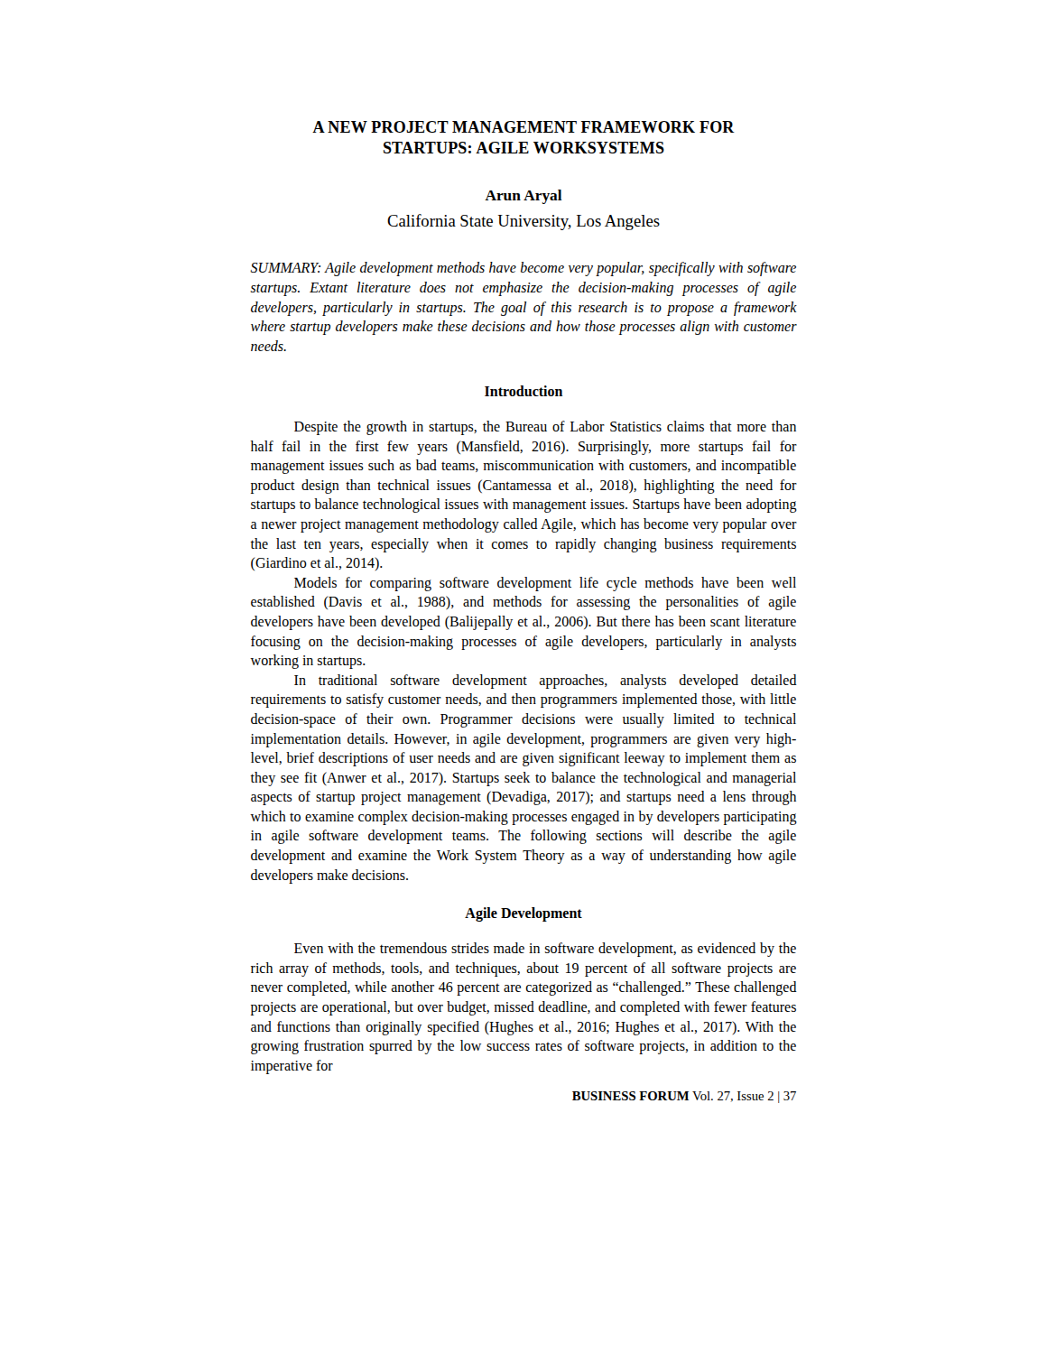A New Project Management Framework for
Startups: Agile Worksystems
Arun Aryal
California State University, Los Angeles
SUMMARY: Agile development methods have become very popular, specifically with software startups. Extant literature does not emphasize the decision-making processes of agile developers, particularly in startups. The goal of this research is to propose a framework where startup developers make these decisions and how those processes align with customer needs.
Introduction
Despite the growth in startups, the Bureau of Labor Statistics claims that more than half fail in the first few years (Mansfield, 2016). Surprisingly, more startups fail for management issues such as bad teams, miscommunication with customers, and incompatible product design than technical issues (Cantamessa et al., 2018), highlighting the need for startups to balance technological issues with management issues. Startups have been adopting a newer project management methodology called Agile, which has become very popular over the last ten years, especially when it comes to rapidly changing business requirements (Giardino et al., 2014).
Models for comparing software development life cycle methods have been well established (Davis et al., 1988), and methods for assessing the personalities of agile developers have been developed (Balijepally et al., 2006). But there has been scant literature focusing on the decision-making processes of agile developers, particularly in analysts working in startups.
In traditional software development approaches, analysts developed detailed requirements to satisfy customer needs, and then programmers implemented those, with little decision-space of their own. Programmer decisions were usually limited to technical implementation details. However, in agile development, programmers are given very high-level, brief descriptions of user needs and are given significant leeway to implement them as they see fit (Anwer et al., 2017). Startups seek to balance the technological and managerial aspects of startup project management (Devadiga, 2017); and startups need a lens through which to examine complex decision-making processes engaged in by developers participating in agile software development teams. The following sections will describe the agile development and examine the Work System Theory as a way of understanding how agile developers make decisions.
Agile Development
Even with the tremendous strides made in software development, as evidenced by the rich array of methods, tools, and techniques, about 19 percent of all software projects are never completed, while another 46 percent are categorized as “challenged.” These challenged projects are operational, but over budget, missed deadline, and completed with fewer features and functions than originally specified (Hughes et al., 2016; Hughes et al., 2017). With the growing frustration spurred by the low success rates of software projects, in addition to the imperative for
BUSINESS FORUM Vol. 27, Issue 2 | 37